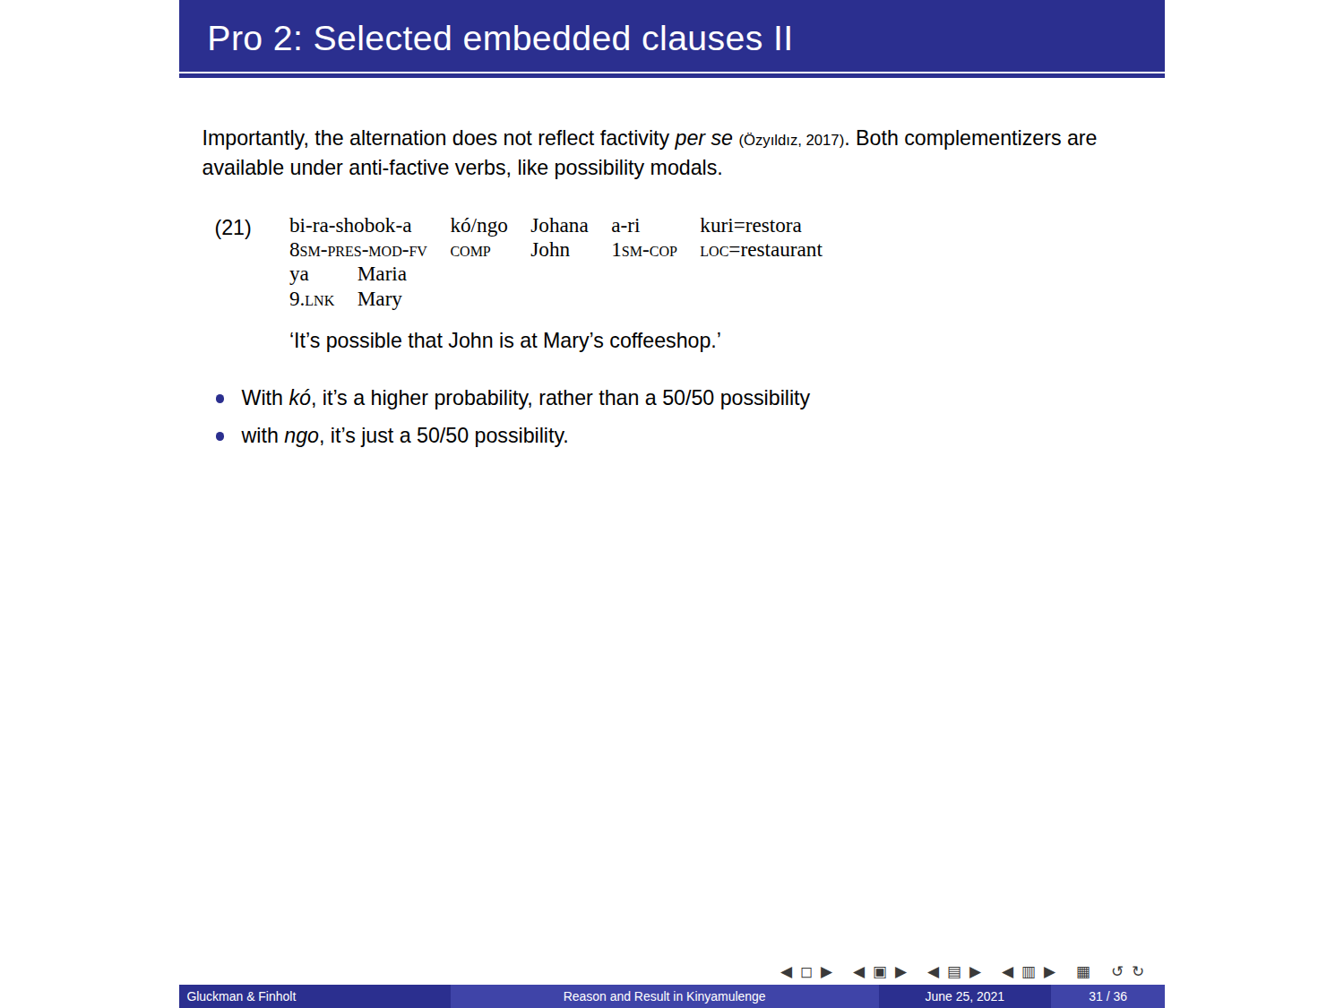Pro 2: Selected embedded clauses II
Importantly, the alternation does not reflect factivity per se (Özyıldız, 2017). Both complementizers are available under anti-factive verbs, like possibility modals.
(21)
bi-ra-shobok-a 8sm-pres-mod-fv kó/ngo comp Johana John a-ri 1sm-cop kuri=restora loc=restaurant
ya 9.lnk Maria Mary
‘It’s possible that John is at Mary’s coffeeshop.’
With kó, it’s a higher probability, rather than a 50/50 possibility
with ngo, it’s just a 50/50 possibility.
◀ ◻ ▶ ◀ ▣ ▶ ◀ ▤ ▶ ◀ ▥ ▶ ▦ ↺ ↻
Gluckman & Finholt
Reason and Result in Kinyamulenge
June 25, 2021
31 / 36